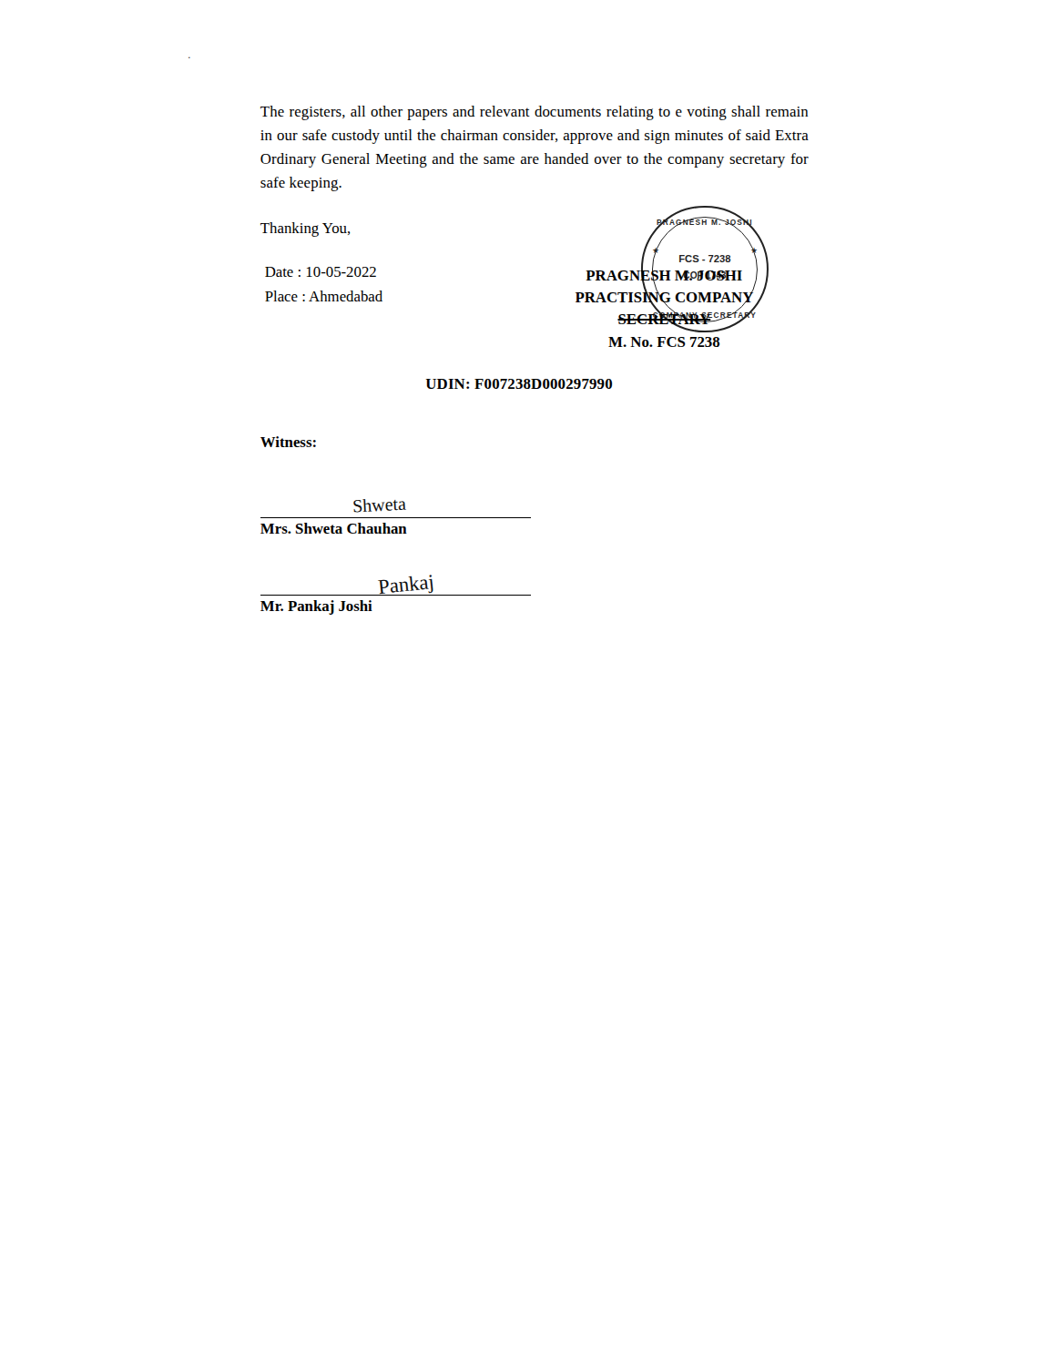.
The registers, all other papers and relevant documents relating to e voting shall remain in our safe custody until the chairman consider, approve and sign minutes of said Extra Ordinary General Meeting and the same are handed over to the company secretary for safe keeping.
Thanking You,
Date : 10-05-2022
Place : Ahmedabad
PRAGNESH M. JOSHI
★
★
FCS - 7238
COP 1743
COMPANY SECRETARY
PRAGNESH M. JOSHI
PRACTISING COMPANY
SECRETARY
M. No. FCS 7238
UDIN: F007238D000297990
Witness:
Shweta
Mrs. Shweta Chauhan
Pankaj
Mr. Pankaj Joshi